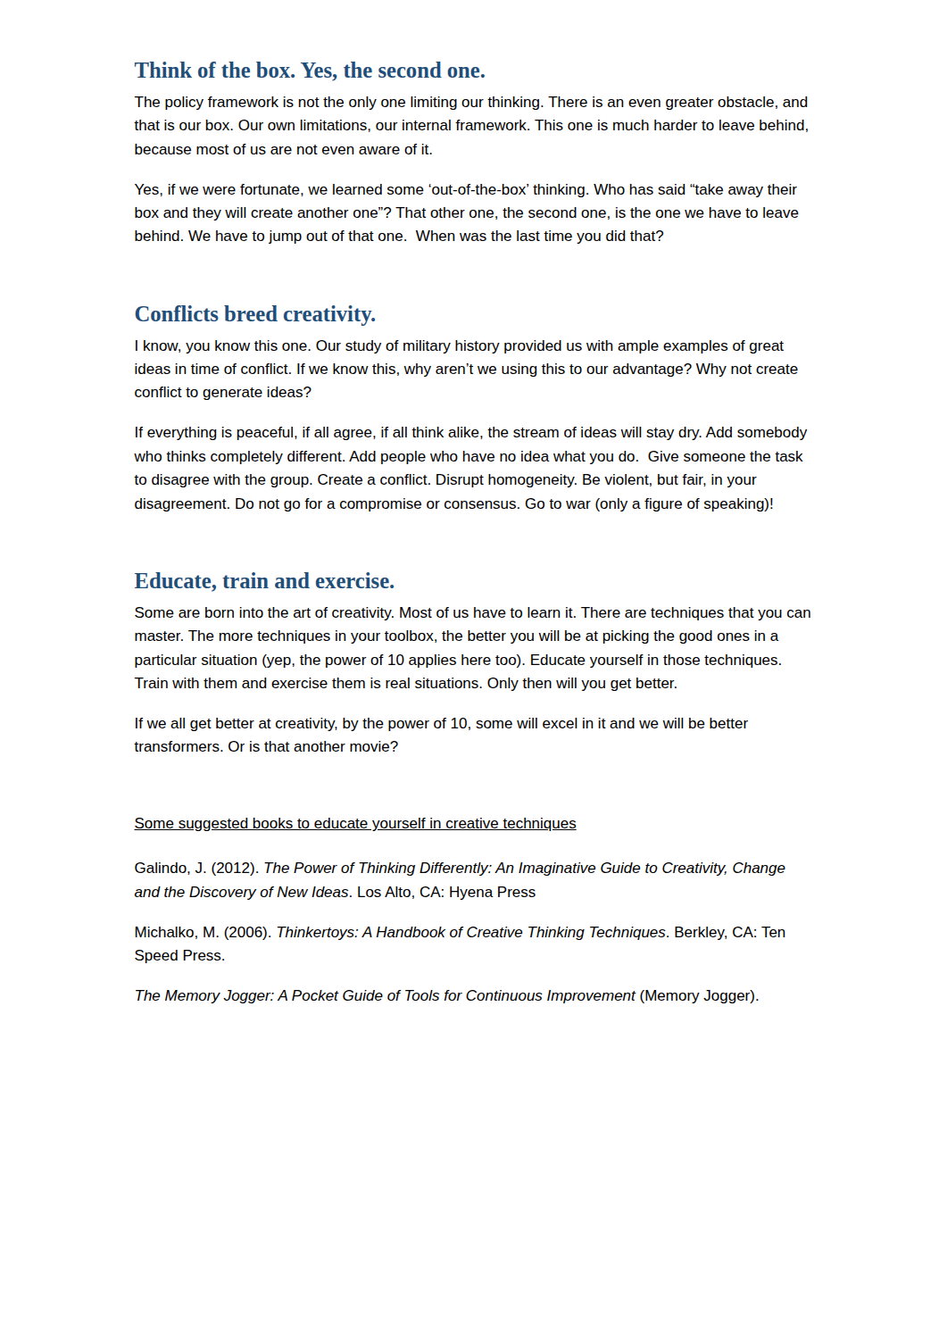Think of the box. Yes, the second one.
The policy framework is not the only one limiting our thinking. There is an even greater obstacle, and that is our box. Our own limitations, our internal framework. This one is much harder to leave behind, because most of us are not even aware of it.
Yes, if we were fortunate, we learned some ‘out-of-the-box’ thinking. Who has said “take away their box and they will create another one”? That other one, the second one, is the one we have to leave behind. We have to jump out of that one. When was the last time you did that?
Conflicts breed creativity.
I know, you know this one. Our study of military history provided us with ample examples of great ideas in time of conflict. If we know this, why aren’t we using this to our advantage? Why not create conflict to generate ideas?
If everything is peaceful, if all agree, if all think alike, the stream of ideas will stay dry. Add somebody who thinks completely different. Add people who have no idea what you do. Give someone the task to disagree with the group. Create a conflict. Disrupt homogeneity. Be violent, but fair, in your disagreement. Do not go for a compromise or consensus. Go to war (only a figure of speaking)!
Educate, train and exercise.
Some are born into the art of creativity. Most of us have to learn it. There are techniques that you can master. The more techniques in your toolbox, the better you will be at picking the good ones in a particular situation (yep, the power of 10 applies here too). Educate yourself in those techniques. Train with them and exercise them is real situations. Only then will you get better.
If we all get better at creativity, by the power of 10, some will excel in it and we will be better transformers. Or is that another movie?
Some suggested books to educate yourself in creative techniques
Galindo, J. (2012). The Power of Thinking Differently: An Imaginative Guide to Creativity, Change and the Discovery of New Ideas. Los Alto, CA: Hyena Press
Michalko, M. (2006). Thinkertoys: A Handbook of Creative Thinking Techniques. Berkley, CA: Ten Speed Press.
The Memory Jogger: A Pocket Guide of Tools for Continuous Improvement (Memory Jogger).